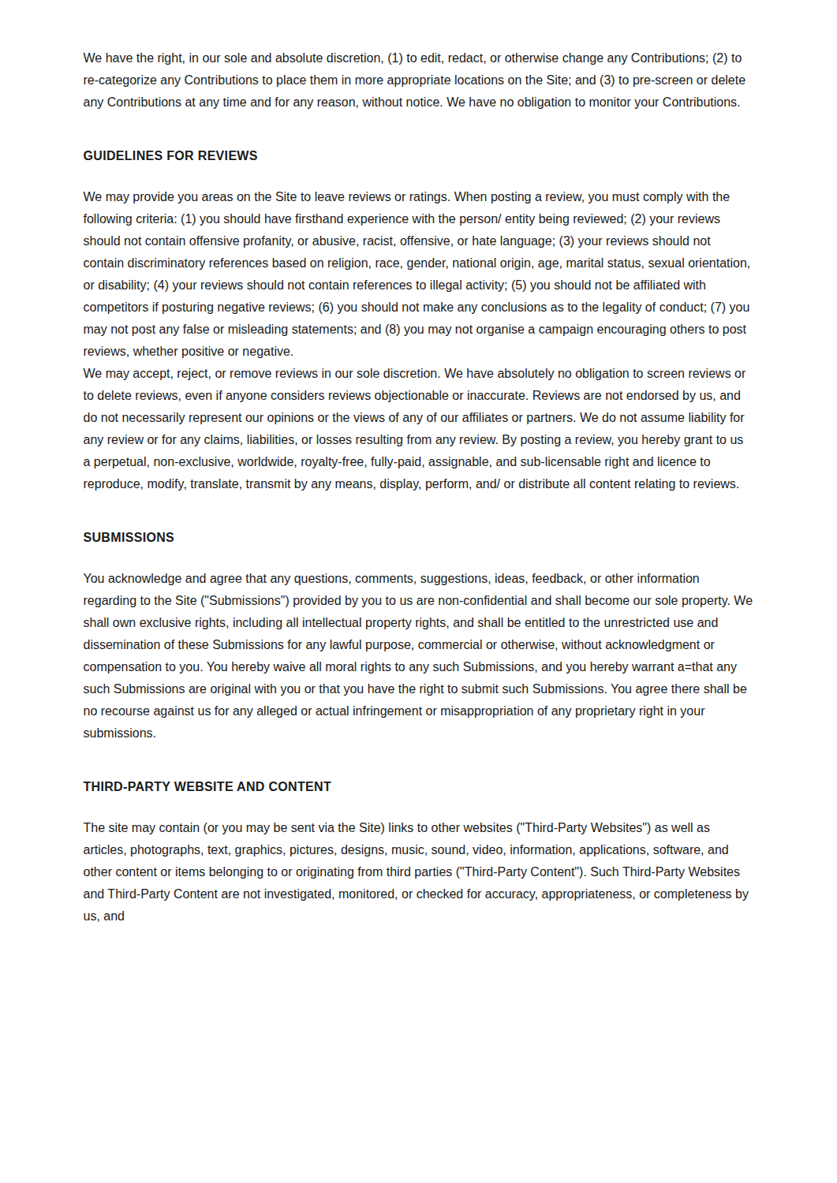We have the right, in our sole and absolute discretion, (1) to edit, redact, or otherwise change any Contributions; (2) to re-categorize any Contributions to place them in more appropriate locations on the Site; and (3) to pre-screen or delete any Contributions at any time and for any reason, without notice. We have no obligation to monitor your Contributions.
Guidelines for Reviews
We may provide you areas on the Site to leave reviews or ratings. When posting a review, you must comply with the following criteria: (1) you should have firsthand experience with the person/ entity being reviewed; (2) your reviews should not contain offensive profanity, or abusive, racist, offensive, or hate language; (3) your reviews should not contain discriminatory references based on religion, race, gender, national origin, age, marital status, sexual orientation, or disability; (4) your reviews should not contain references to illegal activity; (5) you should not be affiliated with competitors if posturing negative reviews; (6) you should not make any conclusions as to the legality of conduct; (7) you may not post any false or misleading statements; and (8) you may not organise a campaign encouraging others to post reviews, whether positive or negative.
We may accept, reject, or remove reviews in our sole discretion. We have absolutely no obligation to screen reviews or to delete reviews, even if anyone considers reviews objectionable or inaccurate. Reviews are not endorsed by us, and do not necessarily represent our opinions or the views of any of our affiliates or partners. We do not assume liability for any review or for any claims, liabilities, or losses resulting from any review. By posting a review, you hereby grant to us a perpetual, non-exclusive, worldwide, royalty-free, fully-paid, assignable, and sub-licensable right and licence to reproduce, modify, translate, transmit by any means, display, perform, and/ or distribute all content relating to reviews.
Submissions
You acknowledge and agree that any questions, comments, suggestions, ideas, feedback, or other information regarding to the Site ("Submissions") provided by you to us are non-confidential and shall become our sole property. We shall own exclusive rights, including all intellectual property rights, and shall be entitled to the unrestricted use and dissemination of these Submissions for any lawful purpose, commercial or otherwise, without acknowledgment or compensation to you. You hereby waive all moral rights to any such Submissions, and you hereby warrant a=that any such Submissions are original with you or that you have the right to submit such Submissions. You agree there shall be no recourse against us for any alleged or actual infringement or misappropriation of any proprietary right in your submissions.
Third-Party Website and Content
The site may contain (or you may be sent via the Site) links to other websites ("Third-Party Websites") as well as articles, photographs, text, graphics, pictures, designs, music, sound, video, information, applications, software, and other content or items belonging to or originating from third parties ("Third-Party Content"). Such Third-Party Websites and Third-Party Content are not investigated, monitored, or checked for accuracy, appropriateness, or completeness by us, and